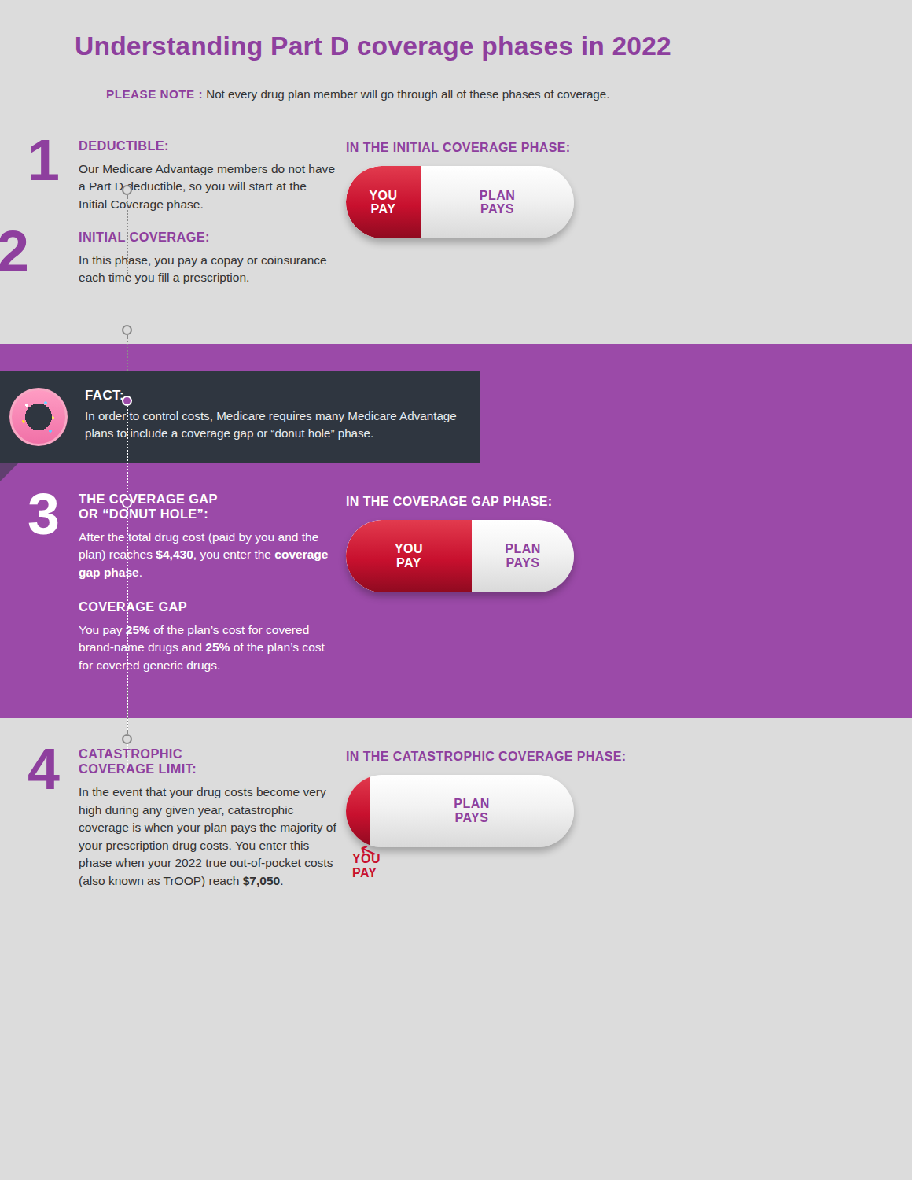Understanding Part D coverage phases in 2022
PLEASE NOTE : Not every drug plan member will go through all of these phases of coverage.
1
Deductible:
Our Medicare Advantage members do not have a Part D deductible, so you will start at the Initial Coverage phase.
2
Initial Coverage:
In this phase, you pay a copay or coinsurance each time you fill a prescription.
In the initial coverage phase:
YOU
PAY
PLAN
PAYS
Fact:
In order to control costs, Medicare requires many Medicare Advantage plans to include a coverage gap or “donut hole” phase.
3
The coverage gap
or “donut hole”:
After the total drug cost (paid by you and the plan) reaches $4,430, you enter the coverage gap phase.
Coverage gap
You pay 25% of the plan’s cost for covered brand-name drugs and 25% of the plan’s cost for covered generic drugs.
In the coverage gap phase:
YOU
PAY
PLAN
PAYS
4
Catastrophic
coverage limit:
In the event that your drug costs become very high during any given year, catastrophic coverage is when your plan pays the majority of your prescription drug costs. You enter this phase when your 2022 true out-of-pocket costs (also known as TrOOP) reach $7,050.
In the catastrophic coverage phase:
PLAN
PAYS
↖
YOU
PAY